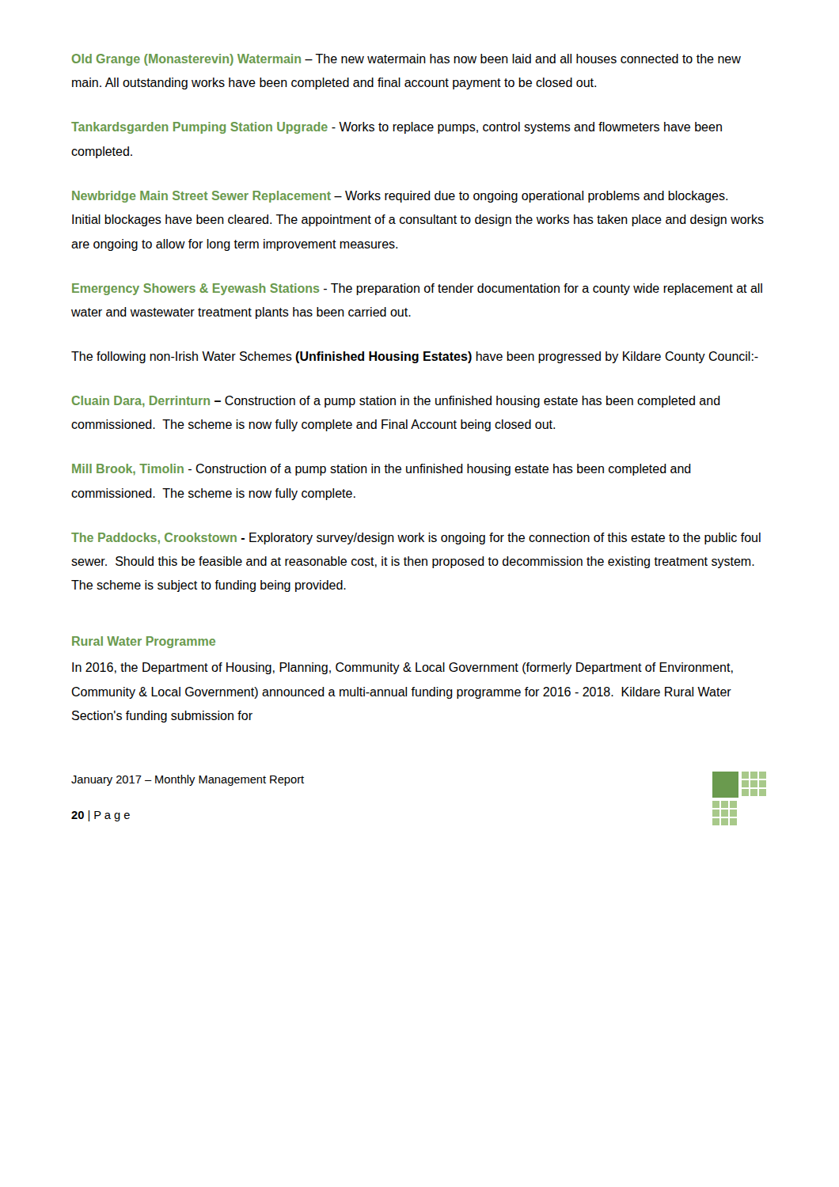Old Grange (Monasterevin) Watermain – The new watermain has now been laid and all houses connected to the new main. All outstanding works have been completed and final account payment to be closed out.
Tankardsgarden Pumping Station Upgrade - Works to replace pumps, control systems and flowmeters have been completed.
Newbridge Main Street Sewer Replacement – Works required due to ongoing operational problems and blockages. Initial blockages have been cleared. The appointment of a consultant to design the works has taken place and design works are ongoing to allow for long term improvement measures.
Emergency Showers & Eyewash Stations - The preparation of tender documentation for a county wide replacement at all water and wastewater treatment plants has been carried out.
The following non-Irish Water Schemes (Unfinished Housing Estates) have been progressed by Kildare County Council:-
Cluain Dara, Derrinturn – Construction of a pump station in the unfinished housing estate has been completed and commissioned. The scheme is now fully complete and Final Account being closed out.
Mill Brook, Timolin - Construction of a pump station in the unfinished housing estate has been completed and commissioned. The scheme is now fully complete.
The Paddocks, Crookstown - Exploratory survey/design work is ongoing for the connection of this estate to the public foul sewer. Should this be feasible and at reasonable cost, it is then proposed to decommission the existing treatment system. The scheme is subject to funding being provided.
Rural Water Programme
In 2016, the Department of Housing, Planning, Community & Local Government (formerly Department of Environment, Community & Local Government) announced a multi-annual funding programme for 2016 - 2018. Kildare Rural Water Section's funding submission for
January 2017 – Monthly Management Report
20 | P a g e